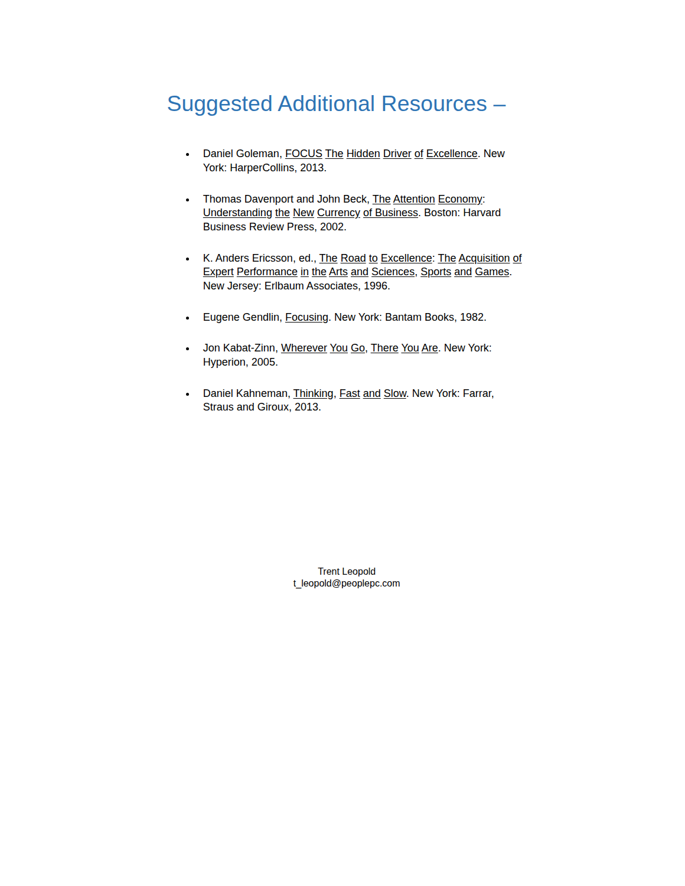Suggested Additional Resources –
Daniel Goleman, FOCUS The Hidden Driver of Excellence. New York: HarperCollins, 2013.
Thomas Davenport and John Beck, The Attention Economy: Understanding the New Currency of Business. Boston: Harvard Business Review Press, 2002.
K. Anders Ericsson, ed., The Road to Excellence: The Acquisition of Expert Performance in the Arts and Sciences, Sports and Games. New Jersey: Erlbaum Associates, 1996.
Eugene Gendlin, Focusing. New York: Bantam Books, 1982.
Jon Kabat-Zinn, Wherever You Go, There You Are. New York: Hyperion, 2005.
Daniel Kahneman, Thinking, Fast and Slow. New York: Farrar, Straus and Giroux, 2013.
Trent Leopold
t_leopold@peoplepc.com